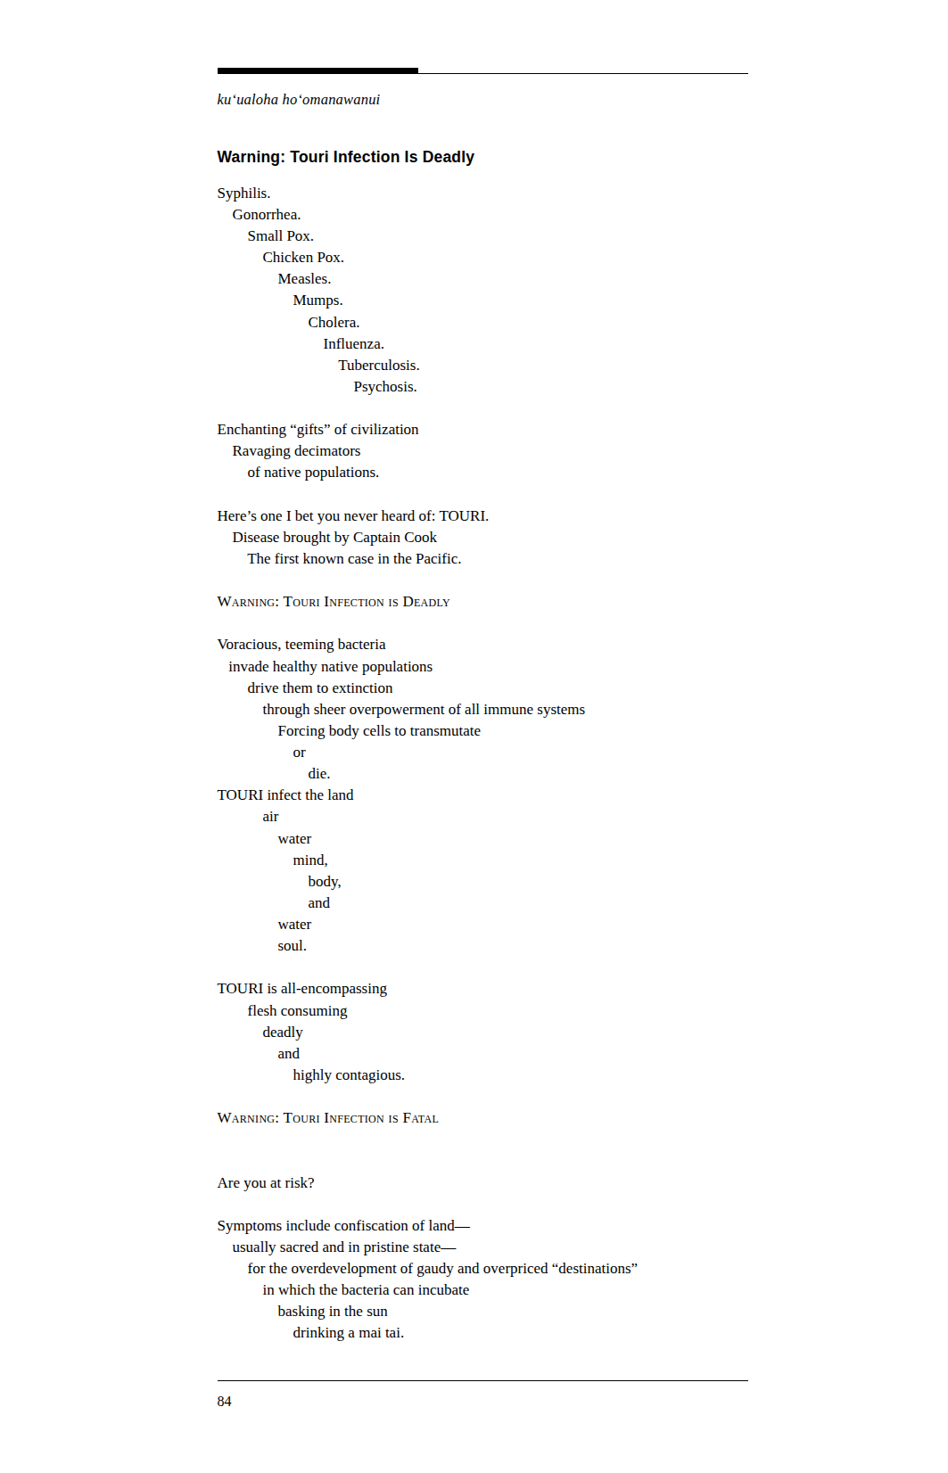kuʻualoha hoʻomanawanui
Warning: Touri Infection Is Deadly
Syphilis. Gonorrhea. Small Pox. Chicken Pox. Measles. Mumps. Cholera. Influenza. Tuberculosis. Psychosis. Enchanting “gifts” of civilization Ravaging decimators of native populations. Here’s one I bet you never heard of: TOURI. Disease brought by Captain Cook The first known case in the Pacific. Warning: Touri Infection is Deadly Voracious, teeming bacteria invade healthy native populations drive them to extinction through sheer overpowerment of all immune systems Forcing body cells to transmutate or die. TOURI infect the land air water mind, body, and water soul. TOURI is all-encompassing flesh consuming deadly and highly contagious. Warning: Touri Infection is Fatal Are you at risk? Symptoms include confiscation of land— usually sacred and in pristine state— for the overdevelopment of gaudy and overpriced “destinations” in which the bacteria can incubate basking in the sun drinking a mai tai.
84